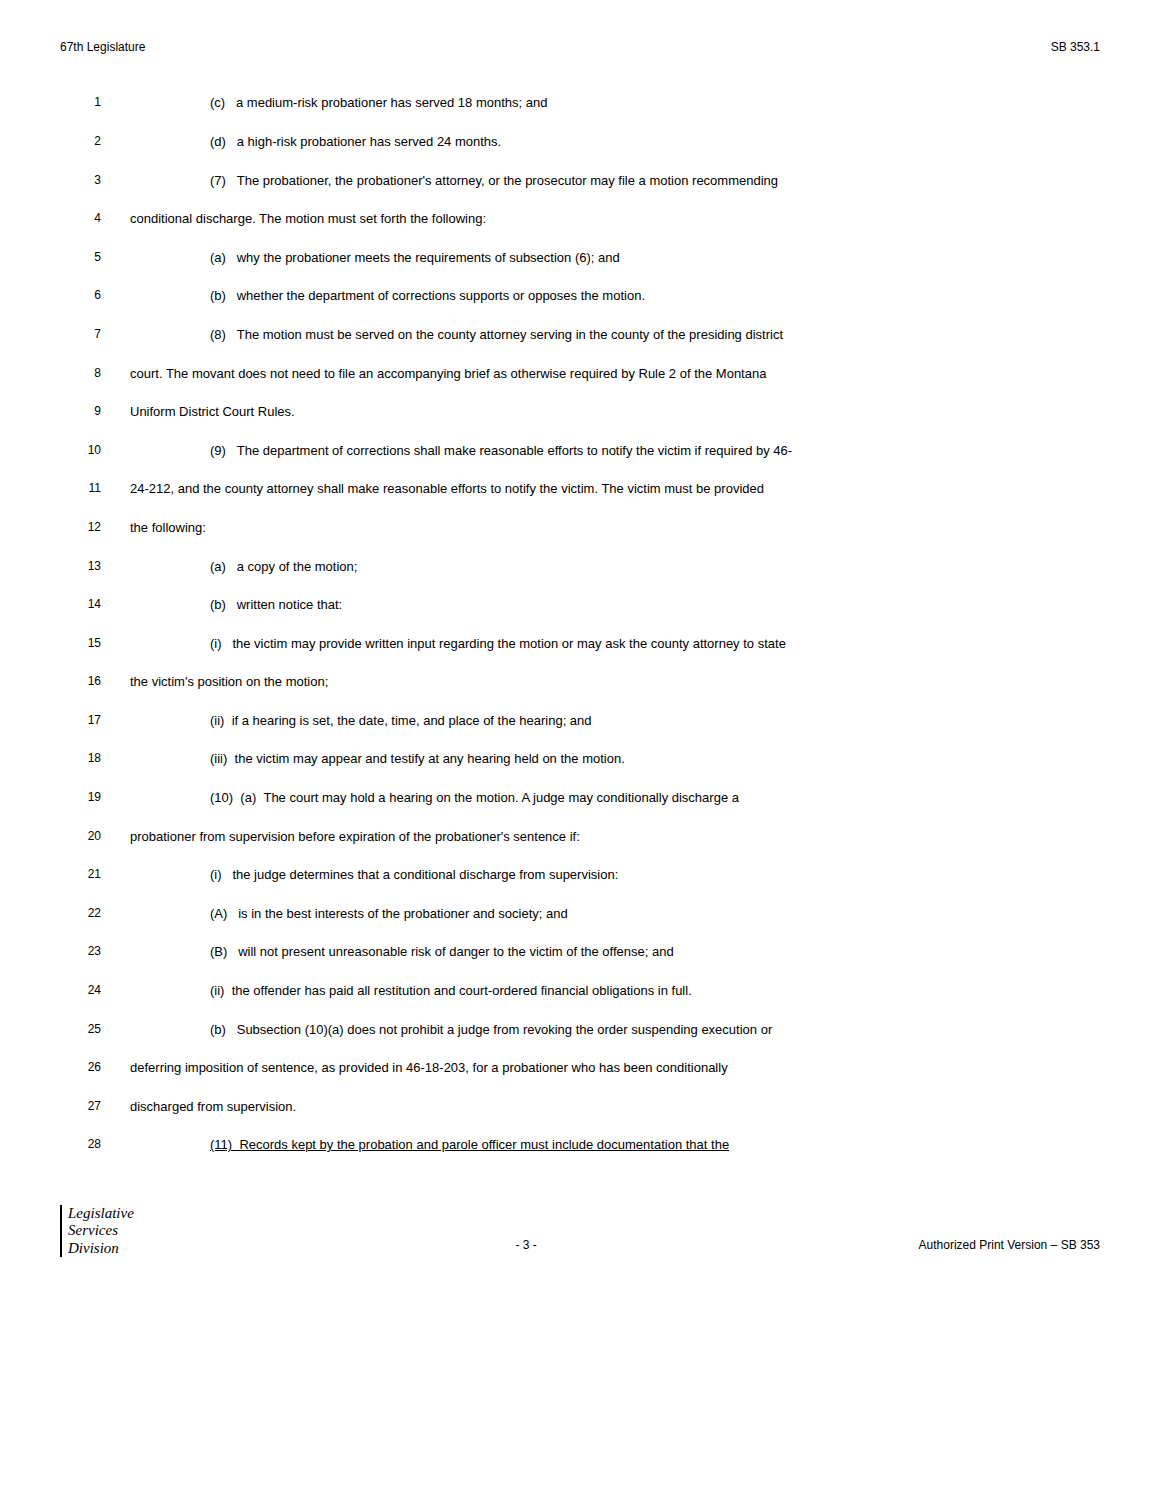67th Legislature
SB 353.1
| 1 | (c) a medium-risk probationer has served 18 months; and |
| 2 | (d) a high-risk probationer has served 24 months. |
| 3 | (7) The probationer, the probationer's attorney, or the prosecutor may file a motion recommending |
| 4 | conditional discharge. The motion must set forth the following: |
| 5 | (a) why the probationer meets the requirements of subsection (6); and |
| 6 | (b) whether the department of corrections supports or opposes the motion. |
| 7 | (8) The motion must be served on the county attorney serving in the county of the presiding district |
| 8 | court. The movant does not need to file an accompanying brief as otherwise required by Rule 2 of the Montana |
| 9 | Uniform District Court Rules. |
| 10 | (9) The department of corrections shall make reasonable efforts to notify the victim if required by 46- |
| 11 | 24-212, and the county attorney shall make reasonable efforts to notify the victim. The victim must be provided |
| 12 | the following: |
| 13 | (a) a copy of the motion; |
| 14 | (b) written notice that: |
| 15 | (i) the victim may provide written input regarding the motion or may ask the county attorney to state |
| 16 | the victim's position on the motion; |
| 17 | (ii) if a hearing is set, the date, time, and place of the hearing; and |
| 18 | (iii) the victim may appear and testify at any hearing held on the motion. |
| 19 | (10) (a) The court may hold a hearing on the motion. A judge may conditionally discharge a |
| 20 | probationer from supervision before expiration of the probationer's sentence if: |
| 21 | (i) the judge determines that a conditional discharge from supervision: |
| 22 | (A) is in the best interests of the probationer and society; and |
| 23 | (B) will not present unreasonable risk of danger to the victim of the offense; and |
| 24 | (ii) the offender has paid all restitution and court-ordered financial obligations in full. |
| 25 | (b) Subsection (10)(a) does not prohibit a judge from revoking the order suspending execution or |
| 26 | deferring imposition of sentence, as provided in 46-18-203, for a probationer who has been conditionally |
| 27 | discharged from supervision. |
| 28 | (11) Records kept by the probation and parole officer must include documentation that the |
Legislative
Services
Division
- 3 -
Authorized Print Version – SB 353